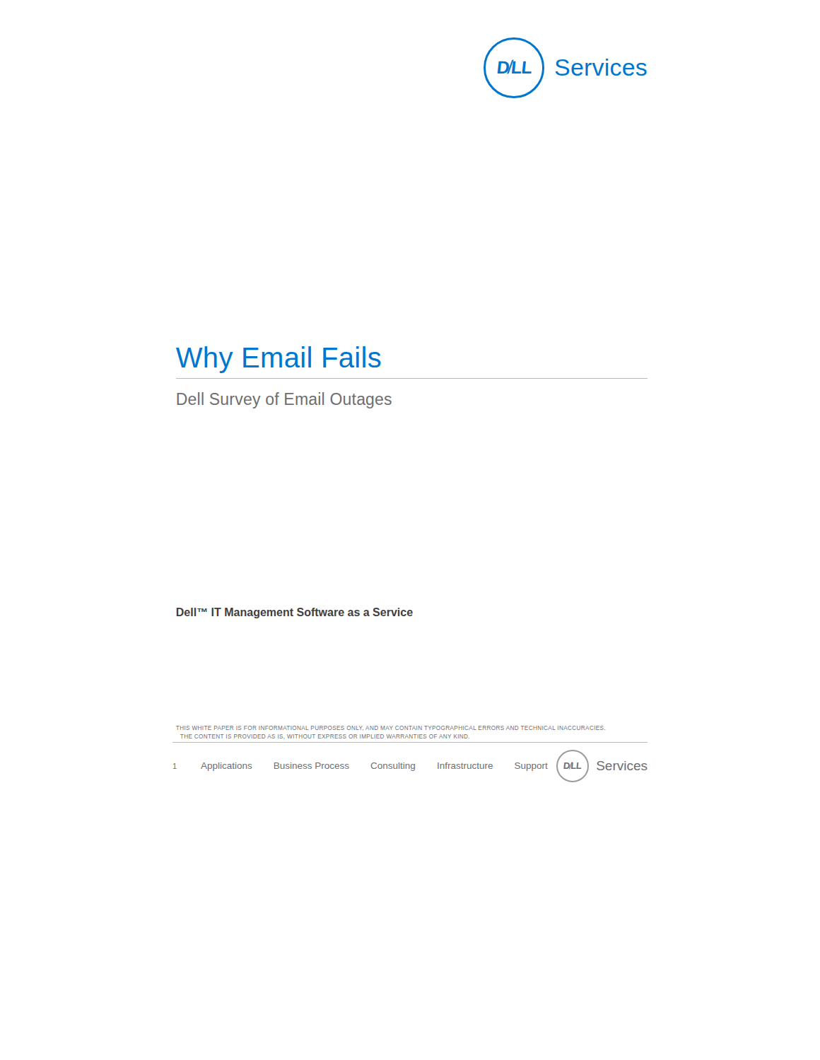D∕LL
Services
Why Email Fails
Dell Survey of Email Outages
Dell™ IT Management Software as a Service
This white paper is for informational purposes only, and may contain typographical errors and technical inaccuracies.
The content is provided as is, without express or implied warranties of any kind.
1 Applications Business Process Consulting Infrastructure Support
D∕LL
Services